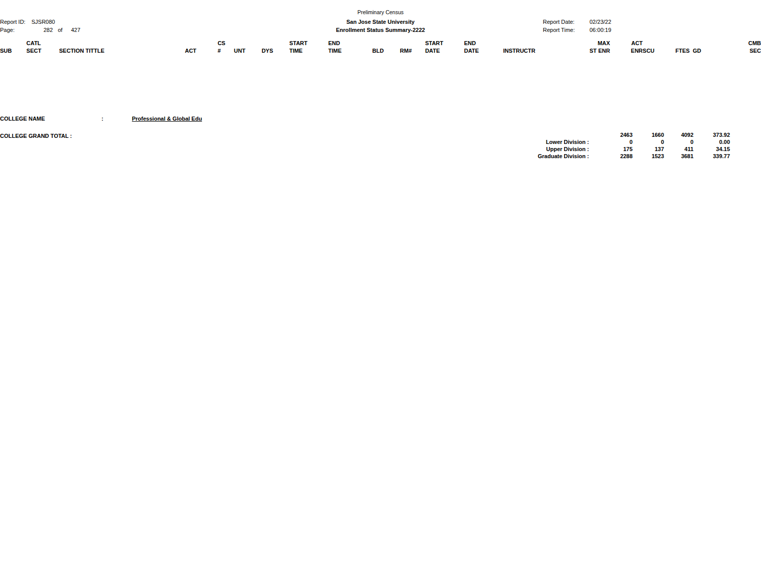Preliminary Census
| Report ID: SJSR080 | San Jose State University | Report Date: 02/23/22 |
| Page: 282 of 427 | Enrollment Status Summary-2222 | Report Time: 06:00:19 |
| | CATL | | | CS | | | START | END | | | START | END | | MAX | ACT | | | | CMB |
| SUB | SECT | SECTION TITTLE | ACT | # | UNT | DYS | TIME | TIME | BLD | RM# | DATE | DATE | INSTRUCTR | ST ENR | ENR | SCU | FTES GD | | SEC |
COLLEGE NAME: Professional & Global Edu
COLLEGE GRAND TOTAL :
| | 2463 | 1660 | 4092 | 373.92 |
| Lower Division : | 0 | 0 | 0 | 0.00 |
| Upper Division : | 175 | 137 | 411 | 34.15 |
| Graduate Division : | 2288 | 1523 | 3681 | 339.77 |